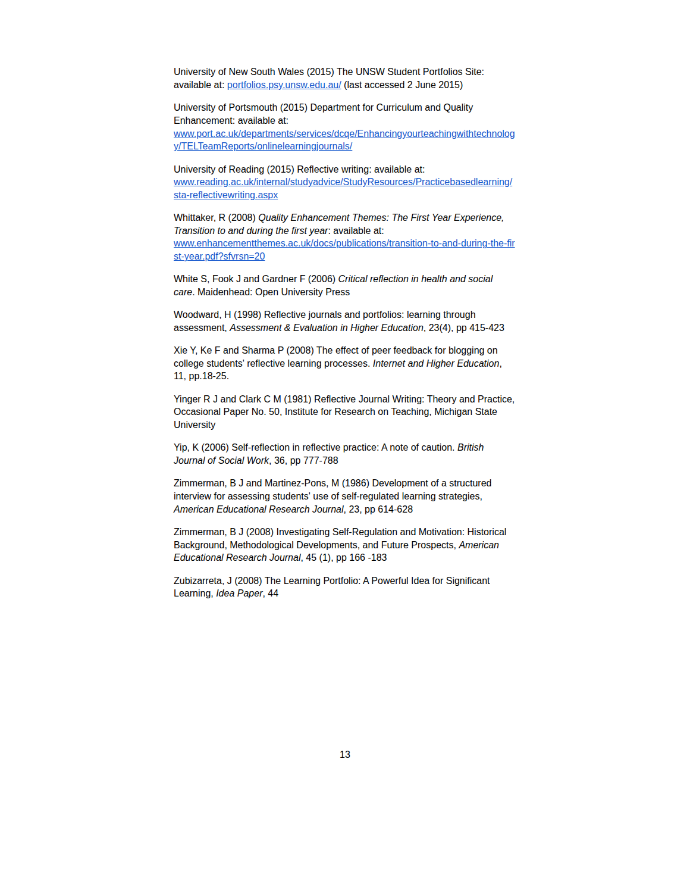University of New South Wales (2015) The UNSW Student Portfolios Site: available at: portfolios.psy.unsw.edu.au/ (last accessed 2 June 2015)
University of Portsmouth (2015) Department for Curriculum and Quality Enhancement: available at:
www.port.ac.uk/departments/services/dcqe/Enhancingyourteachingwithtechnology/TELTeamReports/onlinelearningjournals/
University of Reading (2015) Reflective writing: available at:
www.reading.ac.uk/internal/studyadvice/StudyResources/Practicebasedlearning/sta-reflectivewriting.aspx
Whittaker, R (2008) Quality Enhancement Themes: The First Year Experience, Transition to and during the first year: available at:
www.enhancementthemes.ac.uk/docs/publications/transition-to-and-during-the-first-year.pdf?sfvrsn=20
White S, Fook J and Gardner F (2006) Critical reflection in health and social care. Maidenhead: Open University Press
Woodward, H (1998) Reflective journals and portfolios: learning through assessment, Assessment & Evaluation in Higher Education, 23(4), pp 415-423
Xie Y, Ke F and Sharma P (2008) The effect of peer feedback for blogging on college students' reflective learning processes. Internet and Higher Education, 11, pp.18-25.
Yinger R J and Clark C M (1981) Reflective Journal Writing: Theory and Practice, Occasional Paper No. 50, Institute for Research on Teaching, Michigan State University
Yip, K (2006) Self-reflection in reflective practice: A note of caution. British Journal of Social Work, 36, pp 777-788
Zimmerman, B J and Martinez-Pons, M (1986) Development of a structured interview for assessing students' use of self-regulated learning strategies, American Educational Research Journal, 23, pp 614-628
Zimmerman, B J (2008) Investigating Self-Regulation and Motivation: Historical Background, Methodological Developments, and Future Prospects, American Educational Research Journal, 45 (1), pp 166 -183
Zubizarreta, J (2008) The Learning Portfolio: A Powerful Idea for Significant Learning, Idea Paper, 44
13